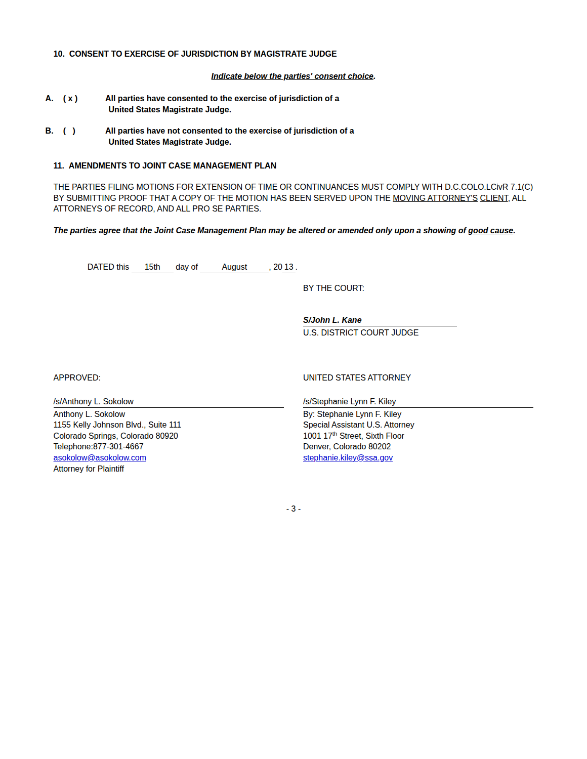10. CONSENT TO EXERCISE OF JURISDICTION BY MAGISTRATE JUDGE
Indicate below the parties' consent choice.
A.( x ) All parties have consented to the exercise of jurisdiction of a United States Magistrate Judge.
B.( ) All parties have not consented to the exercise of jurisdiction of a United States Magistrate Judge.
11. AMENDMENTS TO JOINT CASE MANAGEMENT PLAN
THE PARTIES FILING MOTIONS FOR EXTENSION OF TIME OR CONTINUANCES MUST COMPLY WITH D.C.COLO.LCivR 7.1(C) BY SUBMITTING PROOF THAT A COPY OF THE MOTION HAS BEEN SERVED UPON THE MOVING ATTORNEY'S CLIENT, ALL ATTORNEYS OF RECORD, AND ALL PRO SE PARTIES.
The parties agree that the Joint Case Management Plan may be altered or amended only upon a showing of good cause.
DATED this 15th day of August, 2013.
BY THE COURT:
S/John L. Kane
U.S. DISTRICT COURT JUDGE
APPROVED:
UNITED STATES ATTORNEY
/s/Anthony L. Sokolow
Anthony L. Sokolow
1155 Kelly Johnson Blvd., Suite 111
Colorado Springs, Colorado 80920
Telephone:877-301-4667
asokolow@asokolow.com
Attorney for Plaintiff
/s/Stephanie Lynn F. Kiley
By: Stephanie Lynn F. Kiley
Special Assistant U.S. Attorney
1001 17th Street, Sixth Floor
Denver, Colorado 80202
stephanie.kiley@ssa.gov
- 3 -